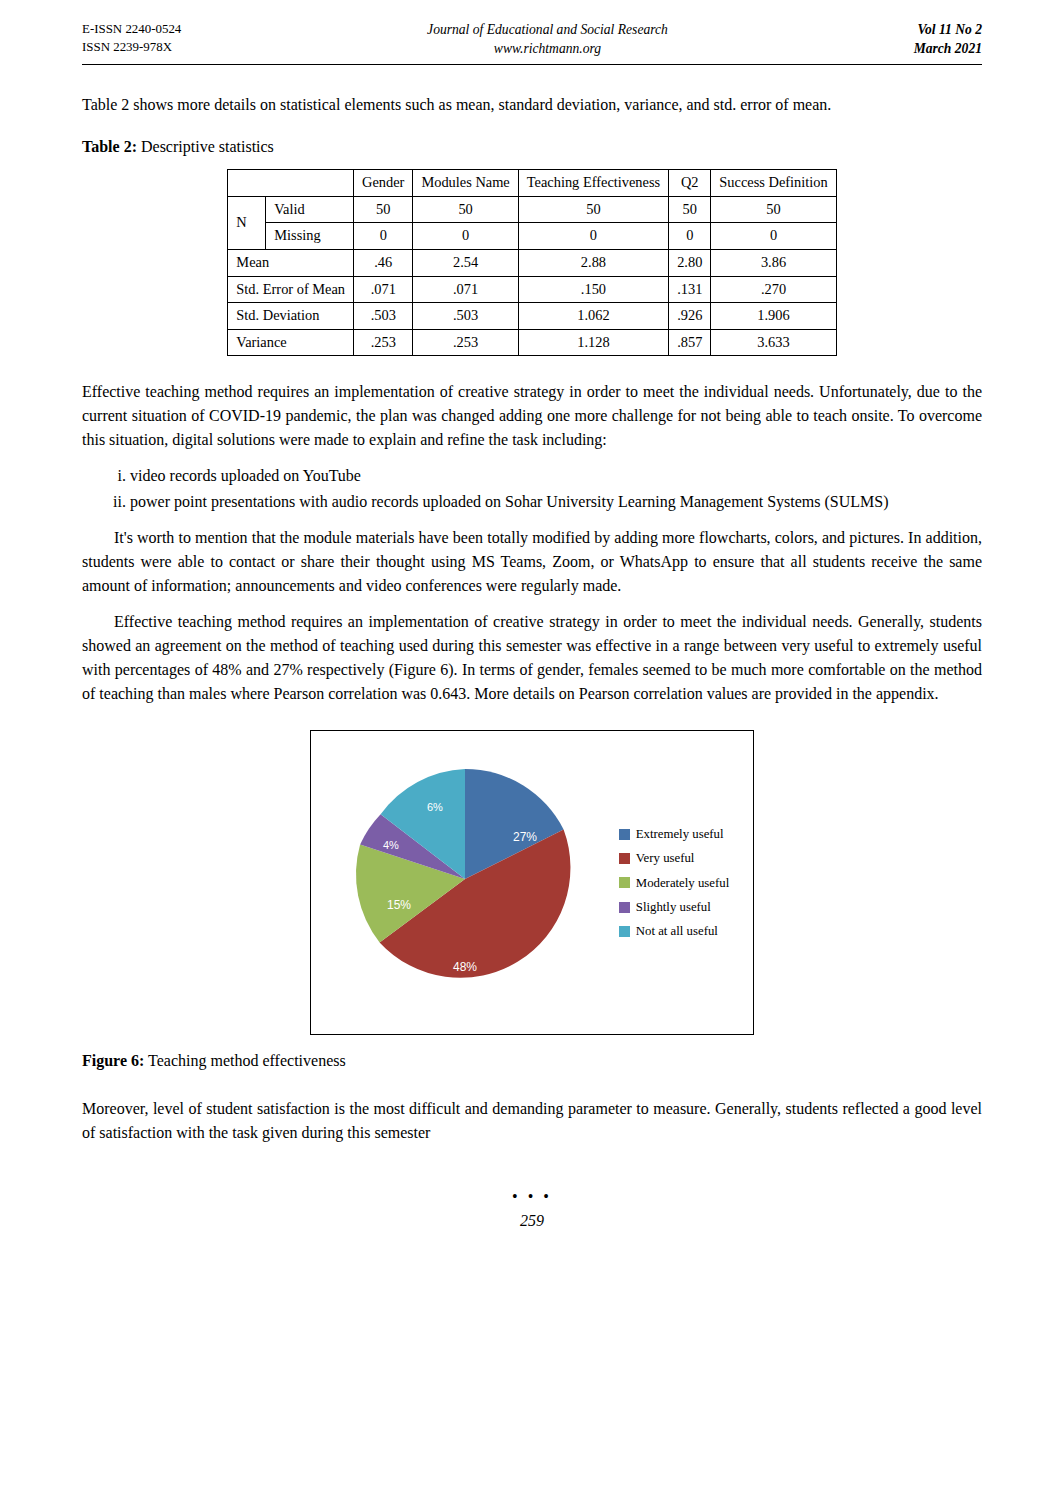E-ISSN 2240-0524
ISSN 2239-978X
Journal of Educational and Social Research
www.richtmann.org
Vol 11 No 2
March 2021
Table 2 shows more details on statistical elements such as mean, standard deviation, variance, and std. error of mean.
Table 2: Descriptive statistics
| | Gender | Modules Name | Teaching Effectiveness | Q2 | Success Definition |
| --- | --- | --- | --- | --- | --- |
| N | Valid | 50 | 50 | 50 | 50 | 50 |
| Missing | 0 | 0 | 0 | 0 | 0 |
| Mean | .46 | 2.54 | 2.88 | 2.80 | 3.86 |
| Std. Error of Mean | .071 | .071 | .150 | .131 | .270 |
| Std. Deviation | .503 | .503 | 1.062 | .926 | 1.906 |
| Variance | .253 | .253 | 1.128 | .857 | 3.633 |
Effective teaching method requires an implementation of creative strategy in order to meet the individual needs. Unfortunately, due to the current situation of COVID-19 pandemic, the plan was changed adding one more challenge for not being able to teach onsite. To overcome this situation, digital solutions were made to explain and refine the task including:
video records uploaded on YouTube
power point presentations with audio records uploaded on Sohar University Learning Management Systems (SULMS)
It's worth to mention that the module materials have been totally modified by adding more flowcharts, colors, and pictures. In addition, students were able to contact or share their thought using MS Teams, Zoom, or WhatsApp to ensure that all students receive the same amount of information; announcements and video conferences were regularly made.
Effective teaching method requires an implementation of creative strategy in order to meet the individual needs. Generally, students showed an agreement on the method of teaching used during this semester was effective in a range between very useful to extremely useful with percentages of 48% and 27% respectively (Figure 6). In terms of gender, females seemed to be much more comfortable on the method of teaching than males where Pearson correlation was 0.643. More details on Pearson correlation values are provided in the appendix.
27% 48% 15% 4% 6%
Extremely useful
Very useful
Moderately useful
Slightly useful
Not at all useful
Figure 6: Teaching method effectiveness
Moreover, level of student satisfaction is the most difficult and demanding parameter to measure. Generally, students reflected a good level of satisfaction with the task given during this semester
• • •
259